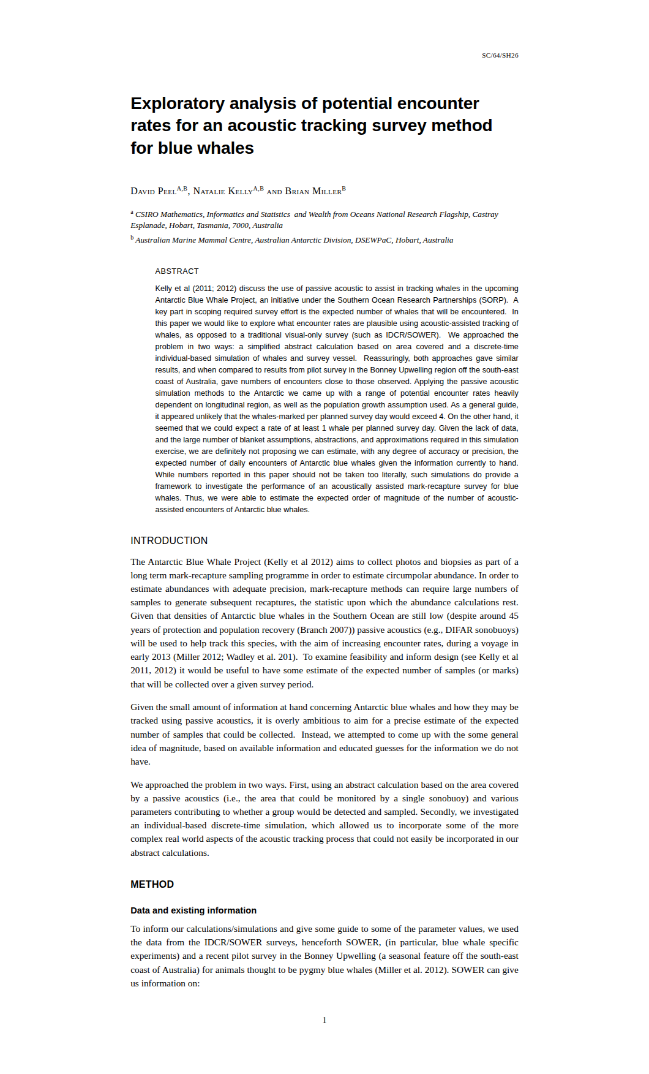SC/64/SH26
Exploratory analysis of potential encounter rates for an acoustic tracking survey method for blue whales
David PeelA,B, Natalie KellyA,B and Brian MillerB
a CSIRO Mathematics, Informatics and Statistics and Wealth from Oceans National Research Flagship, Castray Esplanade, Hobart, Tasmania, 7000, Australia
b Australian Marine Mammal Centre, Australian Antarctic Division, DSEWPaC, Hobart, Australia
ABSTRACT
Kelly et al (2011; 2012) discuss the use of passive acoustic to assist in tracking whales in the upcoming Antarctic Blue Whale Project, an initiative under the Southern Ocean Research Partnerships (SORP). A key part in scoping required survey effort is the expected number of whales that will be encountered. In this paper we would like to explore what encounter rates are plausible using acoustic-assisted tracking of whales, as opposed to a traditional visual-only survey (such as IDCR/SOWER). We approached the problem in two ways: a simplified abstract calculation based on area covered and a discrete-time individual-based simulation of whales and survey vessel. Reassuringly, both approaches gave similar results, and when compared to results from pilot survey in the Bonney Upwelling region off the south-east coast of Australia, gave numbers of encounters close to those observed. Applying the passive acoustic simulation methods to the Antarctic we came up with a range of potential encounter rates heavily dependent on longitudinal region, as well as the population growth assumption used. As a general guide, it appeared unlikely that the whales-marked per planned survey day would exceed 4. On the other hand, it seemed that we could expect a rate of at least 1 whale per planned survey day. Given the lack of data, and the large number of blanket assumptions, abstractions, and approximations required in this simulation exercise, we are definitely not proposing we can estimate, with any degree of accuracy or precision, the expected number of daily encounters of Antarctic blue whales given the information currently to hand. While numbers reported in this paper should not be taken too literally, such simulations do provide a framework to investigate the performance of an acoustically assisted mark-recapture survey for blue whales. Thus, we were able to estimate the expected order of magnitude of the number of acoustic-assisted encounters of Antarctic blue whales.
INTRODUCTION
The Antarctic Blue Whale Project (Kelly et al 2012) aims to collect photos and biopsies as part of a long term mark-recapture sampling programme in order to estimate circumpolar abundance. In order to estimate abundances with adequate precision, mark-recapture methods can require large numbers of samples to generate subsequent recaptures, the statistic upon which the abundance calculations rest. Given that densities of Antarctic blue whales in the Southern Ocean are still low (despite around 45 years of protection and population recovery (Branch 2007)) passive acoustics (e.g., DIFAR sonobuoys) will be used to help track this species, with the aim of increasing encounter rates, during a voyage in early 2013 (Miller 2012; Wadley et al. 201). To examine feasibility and inform design (see Kelly et al 2011, 2012) it would be useful to have some estimate of the expected number of samples (or marks) that will be collected over a given survey period.
Given the small amount of information at hand concerning Antarctic blue whales and how they may be tracked using passive acoustics, it is overly ambitious to aim for a precise estimate of the expected number of samples that could be collected. Instead, we attempted to come up with the some general idea of magnitude, based on available information and educated guesses for the information we do not have.
We approached the problem in two ways. First, using an abstract calculation based on the area covered by a passive acoustics (i.e., the area that could be monitored by a single sonobuoy) and various parameters contributing to whether a group would be detected and sampled. Secondly, we investigated an individual-based discrete-time simulation, which allowed us to incorporate some of the more complex real world aspects of the acoustic tracking process that could not easily be incorporated in our abstract calculations.
METHOD
Data and existing information
To inform our calculations/simulations and give some guide to some of the parameter values, we used the data from the IDCR/SOWER surveys, henceforth SOWER, (in particular, blue whale specific experiments) and a recent pilot survey in the Bonney Upwelling (a seasonal feature off the south-east coast of Australia) for animals thought to be pygmy blue whales (Miller et al. 2012). SOWER can give us information on:
1